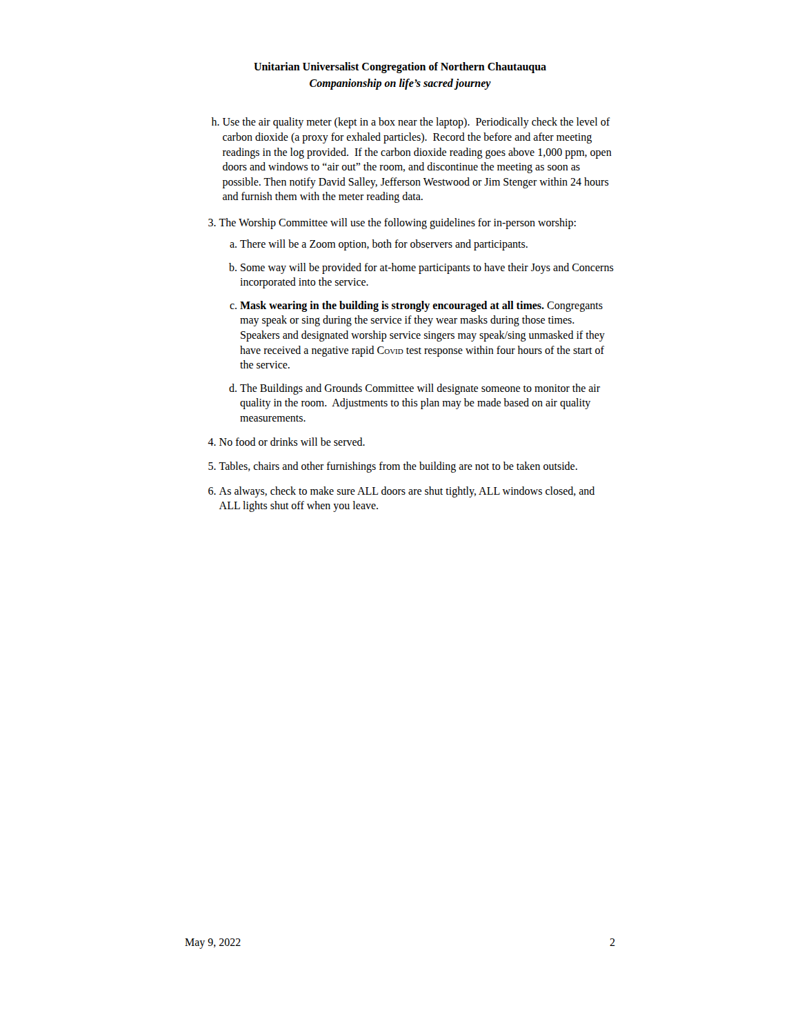Unitarian Universalist Congregation of Northern Chautauqua
Companionship on life’s sacred journey
Use the air quality meter (kept in a box near the laptop). Periodically check the level of carbon dioxide (a proxy for exhaled particles). Record the before and after meeting readings in the log provided. If the carbon dioxide reading goes above 1,000 ppm, open doors and windows to “air out” the room, and discontinue the meeting as soon as possible. Then notify David Salley, Jefferson Westwood or Jim Stenger within 24 hours and furnish them with the meter reading data.
The Worship Committee will use the following guidelines for in-person worship:
There will be a Zoom option, both for observers and participants.
Some way will be provided for at-home participants to have their Joys and Concerns incorporated into the service.
Mask wearing in the building is strongly encouraged at all times. Congregants may speak or sing during the service if they wear masks during those times. Speakers and designated worship service singers may speak/sing unmasked if they have received a negative rapid Covid test response within four hours of the start of the service.
The Buildings and Grounds Committee will designate someone to monitor the air quality in the room. Adjustments to this plan may be made based on air quality measurements.
No food or drinks will be served.
Tables, chairs and other furnishings from the building are not to be taken outside.
As always, check to make sure ALL doors are shut tightly, ALL windows closed, and ALL lights shut off when you leave.
May 9, 2022 2